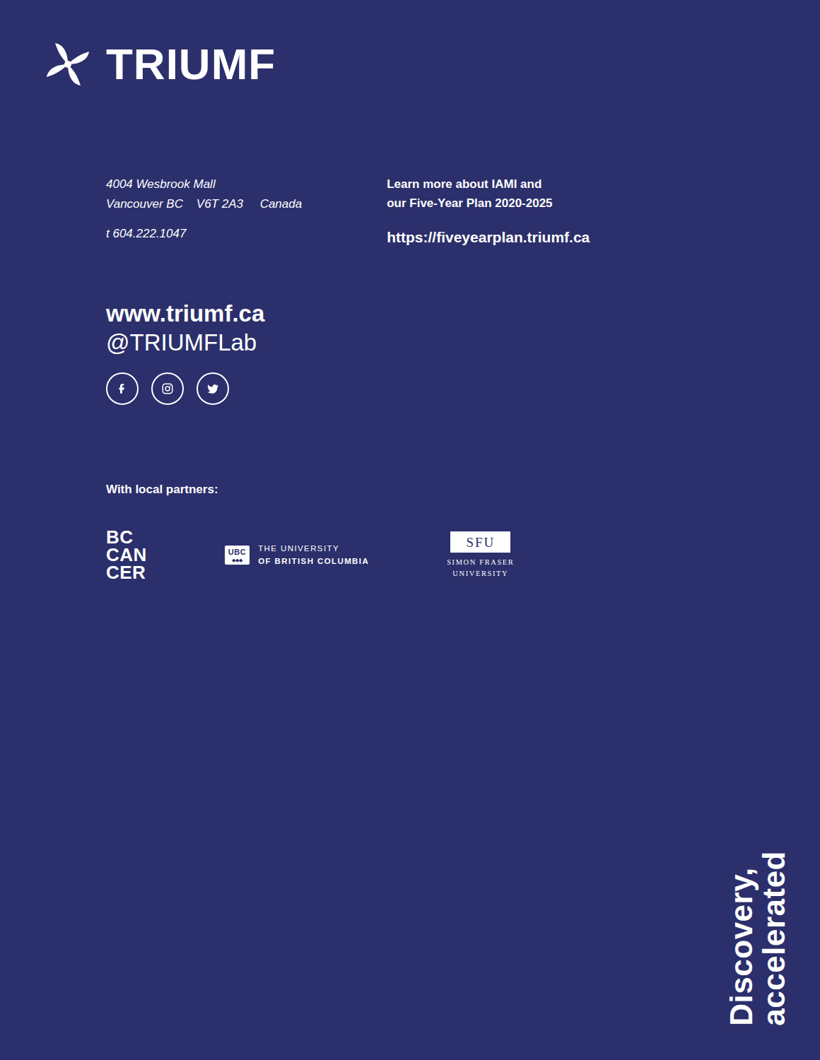TRIUMF
4004 Wesbrook Mall
Vancouver BC V6T 2A3 Canada
t 604.222.1047
Learn more about IAMI and
our Five-Year Plan 2020-2025
https://fiveyearplan.triumf.ca
www.triumf.ca
@TRIUMFLab
With local partners:
BC
CAN
CER
UBC ◆◆◆
THE UNIVERSITY
OF BRITISH COLUMBIA
SFU
SIMON FRASER
UNIVERSITY
Discovery, accelerated